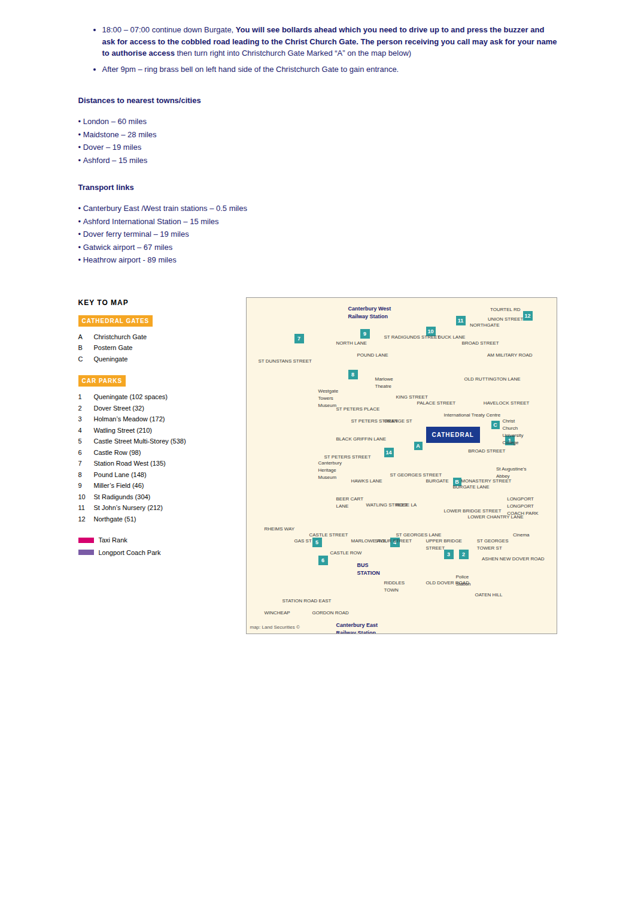18:00 – 07:00 continue down Burgate, You will see bollards ahead which you need to drive up to and press the buzzer and ask for access to the cobbled road leading to the Christ Church Gate. The person receiving you call may ask for your name to authorise access then turn right into Christchurch Gate Marked “A” on the map below)
After 9pm – ring brass bell on left hand side of the Christchurch Gate to gain entrance.
Distances to nearest towns/cities
London – 60 miles
Maidstone – 28 miles
Dover – 19 miles
Ashford – 15 miles
Transport links
Canterbury East /West train stations – 0.5 miles
Ashford International Station – 15 miles
Dover ferry terminal – 19 miles
Gatwick airport – 67 miles
Heathrow airport - 89 miles
KEY TO MAP
CATHEDRAL GATES
| A | Christchurch Gate |
| B | Postern Gate |
| C | Queningate |
CAR PARKS
| 1 | Queningate (102 spaces) |
| 2 | Dover Street (32) |
| 3 | Holman’s Meadow (172) |
| 4 | Watling Street (210) |
| 5 | Castle Street Multi-Storey (538) |
| 6 | Castle Row (98) |
| 7 | Station Road West (135) |
| 8 | Pound Lane (148) |
| 9 | Miller’s Field (46) |
| 10 | St Radigunds (304) |
| 11 | St John’s Nursery (212) |
| 12 | Northgate (51) |
Taxi Rank
Longport Coach Park
Canterbury West
Railway Station TOURTEL RD 7 9 10 11 12 8 14 5 6 4 3 2 1 ST DUNSTANS STREET NORTH LANE POUND LANE ST RADIGUNDS STREET DUCK LANE BROAD STREET NORTHGATE UNION STREET AM MILITARY ROAD OLD RUTTINGTON LANE HAVELOCK STREET Westgate
Towers
Museum Marlowe
Theatre KING STREET PALACE STREET ORANGE ST ST PETERS PLACE ST PETERS STREET BLACK GRIFFIN LANE ST PETERS STREET International Treaty Centre
CATHEDRAL
A C B Christ
Church
University
College St Augustine’s
Abbey BROAD STREET MONASTERY STREET Canterbury
Heritage
Museum HAWKS LANE ST GEORGES STREET BURGATE BURGATE LANE BEER CART
LANE WATLING STREET ROSE LA LOWER BRIDGE STREET RHEIMS WAY GAS ST CASTLE STREET CASTLE ROW MARLOWE AVE STOUR STREET ST GEORGES LANE UPPER BRIDGE
STREET ST GEORGES
TOWER ST Cinema BUS
STATION RIDDLES
TOWN OLD DOVER ROAD Police
Station OATEN HILL LONGPORT
LONGPORT
COACH PARK ASHEN NEW DOVER ROAD LOWER CHANTRY LANE STATION ROAD EAST WINCHEAP GORDON ROAD Canterbury East
Railway Station map: Land Securities ©